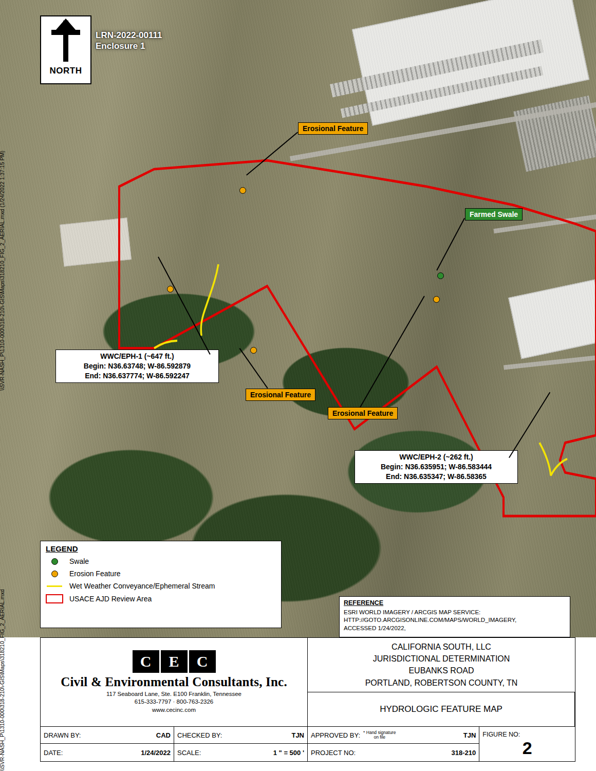NORTH
LRN-2022-00111
Enclosure 1
Erosional Feature
Farmed Swale
Erosional Feature
Erosional Feature
WWC/EPH-1 (~647 ft.)
Begin: N36.63748; W-86.592879
End: N36.637774; W-86.592247
WWC/EPH-2 (~262 ft.)
Begin: N36.635951; W-86.583444
End: N36.635347; W-86.58365
LEGEND
Swale
Erosion Feature
Wet Weather Conveyance/Ephemeral Stream
USACE AJD Review Area
REFERENCE
ESRI WORLD IMAGERY / ARCGIS MAP SERVICE:
HTTP://GOTO.ARCGISONLINE.COM/MAPS/WORLD_IMAGERY,
ACCESSED 1/24/2022,
\\SVR-NASH_P\1310-000\318-210\-GIS\Maps\318210_FIG_2_AERIAL.mxd (1/24/2022 1:37:15 PM)
\\SVR-NASH_P\1310-000\318-210\-GIS\Maps\318210_FIG_2_AERIAL.mxd
C
E
C
Civil & Environmental Consultants, Inc.
117 Seaboard Lane, Ste. E100 Franklin, Tennessee
615-333-7797 · 800-763-2326
www.cecinc.com
CALIFORNIA SOUTH, LLC
JURISDICTIONAL DETERMINATION
EUBANKS ROAD
PORTLAND, ROBERTSON COUNTY, TN
HYDROLOGIC FEATURE MAP
DRAWN BY: CAD
CHECKED BY: TJN
APPROVED BY:* Hand signature
on file TJN
FIGURE NO: 2
DATE: 1/24/2022
SCALE: 1 " = 500 '
PROJECT NO: 318-210